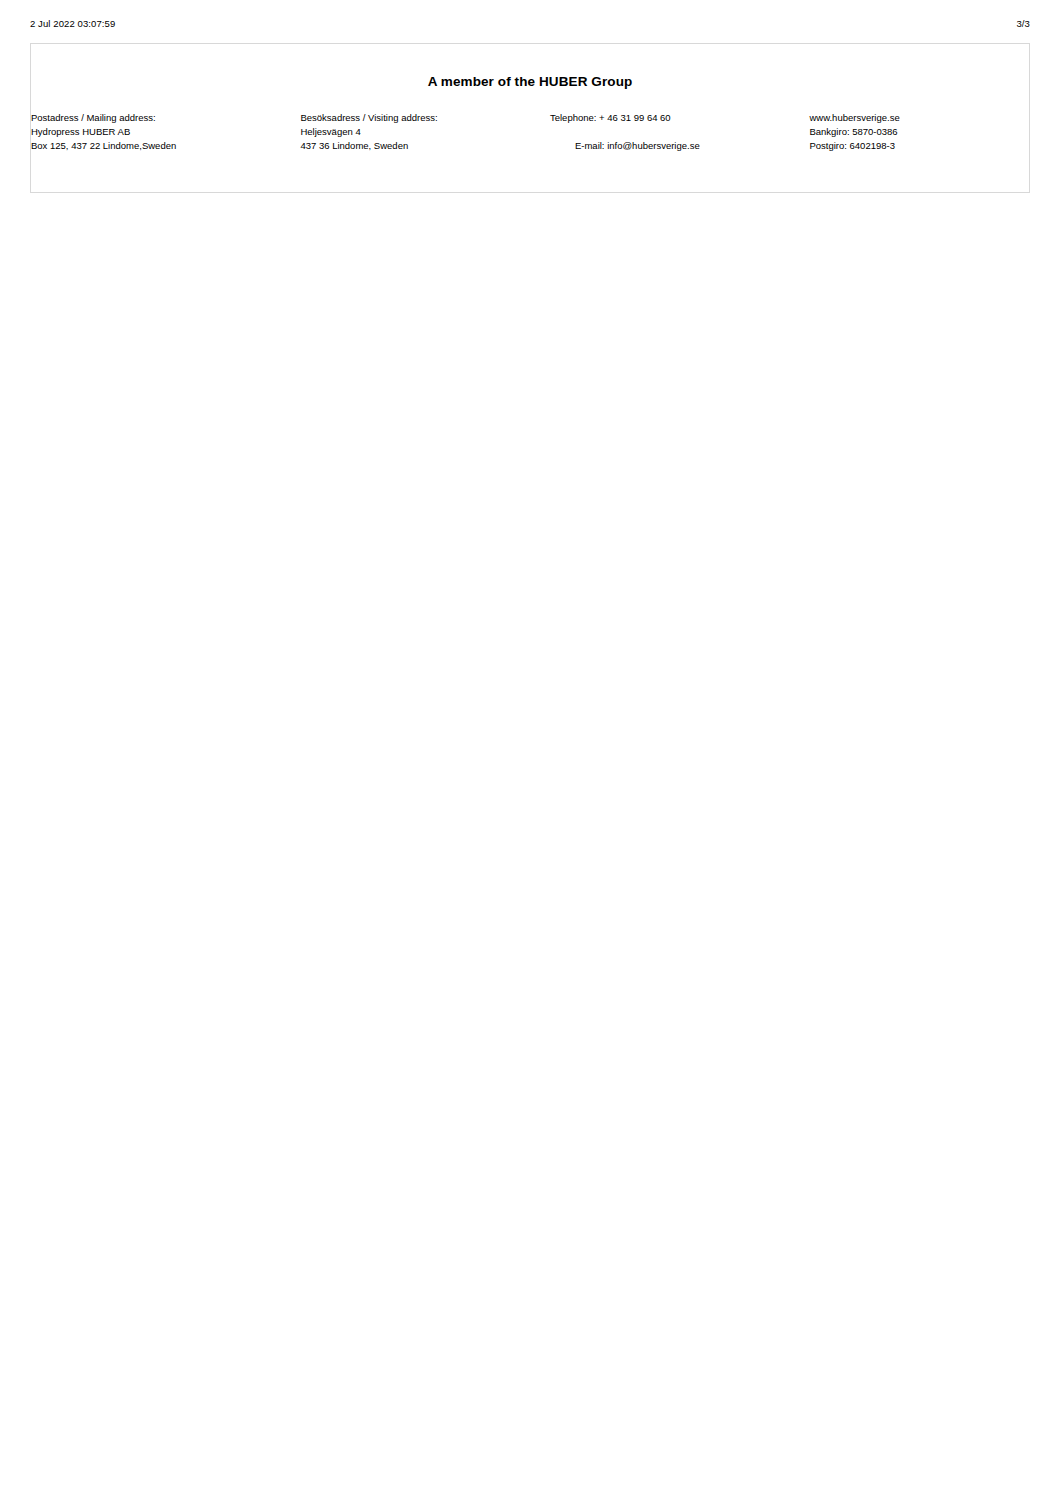2 Jul 2022 03:07:59 3/3
A member of the HUBER Group
| Postadress / Mailing address: | Besöksadress / Visiting address: | Telephone: + 46 31 99 64 60 | www.hubersverige.se |
| Hydropress HUBER AB | Heljesvägen 4 | | Bankgiro: 5870-0386 |
| Box 125, 437 22 Lindome,Sweden | 437 36 Lindome, Sweden | E-mail: info@hubersverige.se | Postgiro: 6402198-3 |